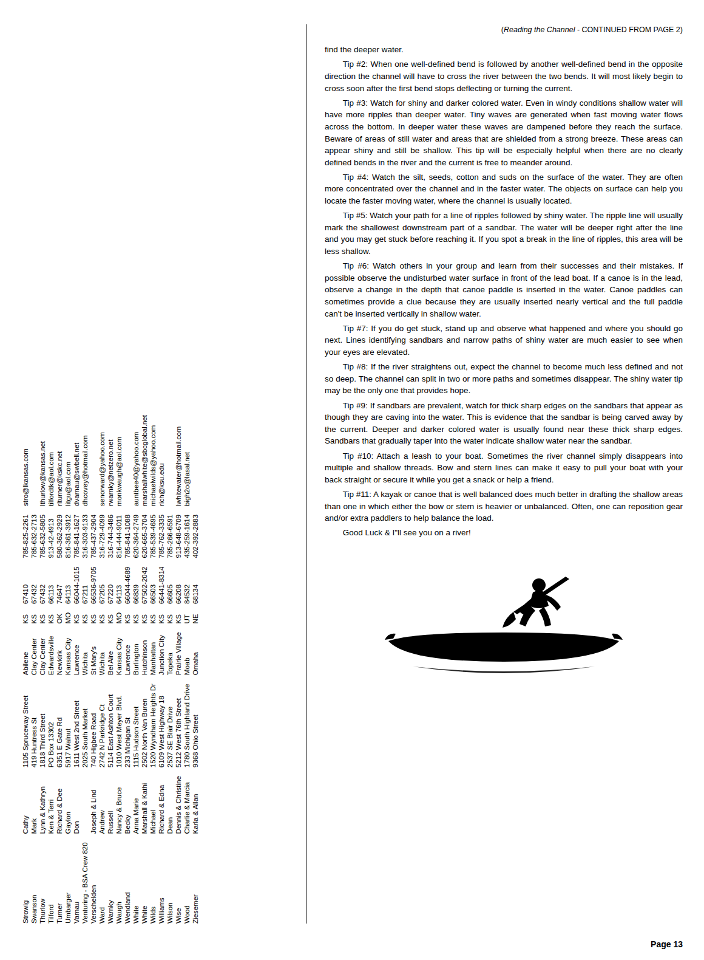| Strowig | Cathy | 1105 Spruceway Street | Abilene | KS | 67410 | 785-825-2261 | stro@lkansas.com |
| Swanson | Mark | 419 Huntress St | Clay Center | KS | 67432 | 785-632-2713 | |
| Thurlow | Lynn & Kathryn | 1818 Third Street | Clay Center | KS | 67432 | 785-632-5805 | lthurlow@kansas.net |
| Tilford | Ken & Terri | PO Box 13302 | Edwardsville | KS | 66113 | 913-42-4913 | tilfordtk@aol.com |
| Turner | Richard & Dee | 6351 E Gate Rd | Newkirk | OK | 74647 | 580-362-2929 | rlturner@kskc.net |
| Umbarger | Gaylon | 5917 Walnut | Kansas City | MO | 64113 | 816-361-3912 | litgu@aol.com |
| Varnau | Don | 1611 West 2nd Street | Lawrence | KS | 66044-1015 | 785-841-1627 | dvarnau@swbell.net |
| Venturing - BSA Crew 820 | | 2025 South Market | Wichita | KS | 67211 | 316-303-9133 | dhcovey@hotmail.com |
| Verschelden | Joseph & Lind | 740 Higbee Road | St Mary's | KS | 66536-9705 | 785-437-2904 | |
| Ward | Andrew | 2742 N Parkridge Ct | Wichita | KS | 67205 | 316-729-4099 | senorward@yahoo.com |
| Warnky | Russell | 5114 East Ashton Court | Bel Aire | KS | 67220 | 316-744-3486 | rwarnky@netzero.net |
| Waugh | Nancy & Bruce | 1010 West Meyer Blvd. | Kansas City | MO | 64113 | 816-444-9011 | monkwaugh@aol.com |
| Wendland | Becky | 233 Michigan St | Lawrence | KS | 66044-4689 | 785-841-1088 | |
| White | Anna Marie | 1115 Hudson Street | Burlington | KS | 66839 | 620-364-2749 | auntbee40@yahoo.com |
| White | Marshall & Kathi | 2502 North Van Buren | Hutchinson | KS | 67502-2042 | 620-665-3704 | marshallwhite@sbcglobal.net |
| Wilds | Michael | 1520 Wyndham Heights Dr | Manhattan | KS | 66503 | 785-539-4695 | michaelwilds@yahoo.com |
| Williams | Richard & Edna | 6109 West Highway 18 | Junction City | KS | 66441-8314 | 785-762-3335 | rich@ksu.edu |
| Wilson | Dean | 2537 SE Blair Drive | Topeka | KS | 66605 | 785-266-6591 | |
| Wise | Dennis & Christine | 5212 West 76th Street | Prairie Village | KS | 66208 | 913-648-6709 | lwhitewater@hotmail.com |
| Wood | Charlie & Marcia | 1780 South Highland Drive | Moab | UT | 84532 | 435-259-1614 | bigh2o@lasal.net |
| Ziesemer | Karla & Allan | 9368 Ohio Street | Omaha | NE | 68134 | 402-392-2883 | |
(Reading the Channel - CONTINUED FROM PAGE 2)
find the deeper water.
Tip #2: When one well-defined bend is followed by another well-defined bend in the opposite direction the channel will have to cross the river between the two bends. It will most likely begin to cross soon after the first bend stops deflecting or turning the current.
Tip #3: Watch for shiny and darker colored water. Even in windy conditions shallow water will have more ripples than deeper water. Tiny waves are generated when fast moving water flows across the bottom. In deeper water these waves are dampened before they reach the surface. Beware of areas of still water and areas that are shielded from a strong breeze. These areas can appear shiny and still be shallow. This tip will be especially helpful when there are no clearly defined bends in the river and the current is free to meander around.
Tip #4: Watch the silt, seeds, cotton and suds on the surface of the water. They are often more concentrated over the channel and in the faster water. The objects on surface can help you locate the faster moving water, where the channel is usually located.
Tip #5: Watch your path for a line of ripples followed by shiny water. The ripple line will usually mark the shallowest downstream part of a sandbar. The water will be deeper right after the line and you may get stuck before reaching it. If you spot a break in the line of ripples, this area will be less shallow.
Tip #6: Watch others in your group and learn from their successes and their mistakes. If possible observe the undisturbed water surface in front of the lead boat. If a canoe is in the lead, observe a change in the depth that canoe paddle is inserted in the water. Canoe paddles can sometimes provide a clue because they are usually inserted nearly vertical and the full paddle can't be inserted vertically in shallow water.
Tip #7: If you do get stuck, stand up and observe what happened and where you should go next. Lines identifying sandbars and narrow paths of shiny water are much easier to see when your eyes are elevated.
Tip #8: If the river straightens out, expect the channel to become much less defined and not so deep. The channel can split in two or more paths and sometimes disappear. The shiny water tip may be the only one that provides hope.
Tip #9: If sandbars are prevalent, watch for thick sharp edges on the sandbars that appear as though they are caving into the water. This is evidence that the sandbar is being carved away by the current. Deeper and darker colored water is usually found near these thick sharp edges. Sandbars that gradually taper into the water indicate shallow water near the sandbar.
Tip #10: Attach a leash to your boat. Sometimes the river channel simply disappears into multiple and shallow threads. Bow and stern lines can make it easy to pull your boat with your back straight or secure it while you get a snack or help a friend.
Tip #11: A kayak or canoe that is well balanced does much better in drafting the shallow areas than one in which either the bow or stern is heavier or unbalanced. Often, one can reposition gear and/or extra paddlers to help balance the load.
Good Luck & I"ll see you on a river!
Page 13